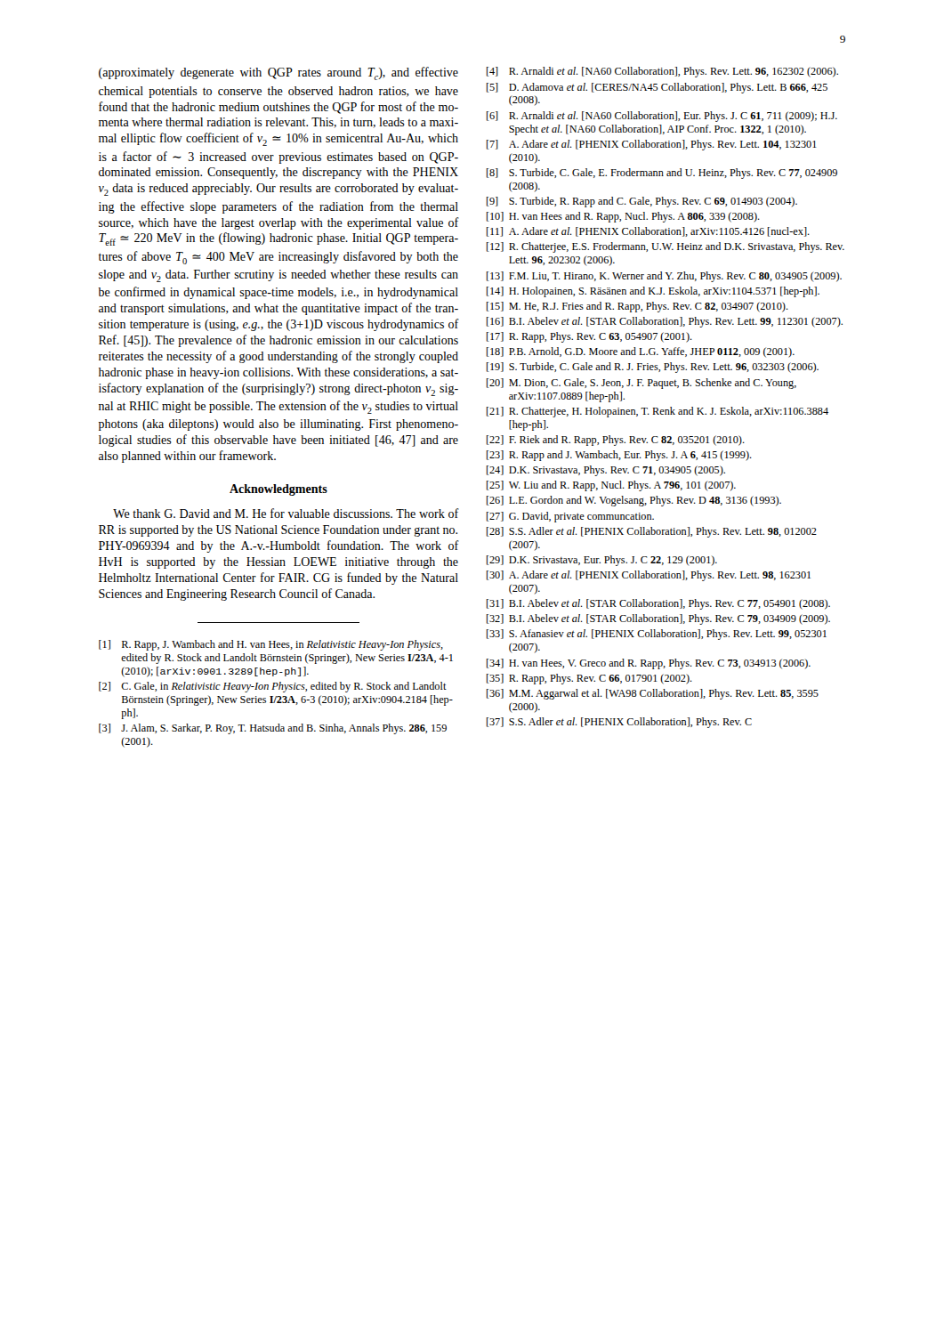9
(approximately degenerate with QGP rates around Tc), and effective chemical potentials to conserve the observed hadron ratios, we have found that the hadronic medium outshines the QGP for most of the momenta where thermal radiation is relevant. This, in turn, leads to a maximal elliptic flow coefficient of v2 ≃ 10% in semicentral Au-Au, which is a factor of ∼ 3 increased over previous estimates based on QGP-dominated emission. Consequently, the discrepancy with the PHENIX v2 data is reduced appreciably. Our results are corroborated by evaluating the effective slope parameters of the radiation from the thermal source, which have the largest overlap with the experimental value of Teff ≃ 220 MeV in the (flowing) hadronic phase. Initial QGP temperatures of above T0 ≃ 400 MeV are increasingly disfavored by both the slope and v2 data. Further scrutiny is needed whether these results can be confirmed in dynamical space-time models, i.e., in hydrodynamical and transport simulations, and what the quantitative impact of the transition temperature is (using, e.g., the (3+1)D viscous hydrodynamics of Ref. [45]). The prevalence of the hadronic emission in our calculations reiterates the necessity of a good understanding of the strongly coupled hadronic phase in heavy-ion collisions. With these considerations, a satisfactory explanation of the (surprisingly?) strong direct-photon v2 signal at RHIC might be possible. The extension of the v2 studies to virtual photons (aka dileptons) would also be illuminating. First phenomenological studies of this observable have been initiated [46, 47] and are also planned within our framework.
Acknowledgments
We thank G. David and M. He for valuable discussions. The work of RR is supported by the US National Science Foundation under grant no. PHY-0969394 and by the A.-v.-Humboldt foundation. The work of HvH is supported by the Hessian LOEWE initiative through the Helmholtz International Center for FAIR. CG is funded by the Natural Sciences and Engineering Research Council of Canada.
[1] R. Rapp, J. Wambach and H. van Hees, in Relativistic Heavy-Ion Physics, edited by R. Stock and Landolt Börnstein (Springer), New Series I/23A, 4-1 (2010); [arXiv:0901.3289[hep-ph]].
[2] C. Gale, in Relativistic Heavy-Ion Physics, edited by R. Stock and Landolt Börnstein (Springer), New Series I/23A, 6-3 (2010); arXiv:0904.2184 [hep-ph].
[3] J. Alam, S. Sarkar, P. Roy, T. Hatsuda and B. Sinha, Annals Phys. 286, 159 (2001).
[4] R. Arnaldi et al. [NA60 Collaboration], Phys. Rev. Lett. 96, 162302 (2006).
[5] D. Adamova et al. [CERES/NA45 Collaboration], Phys. Lett. B 666, 425 (2008).
[6] R. Arnaldi et al. [NA60 Collaboration], Eur. Phys. J. C 61, 711 (2009); H.J. Specht et al. [NA60 Collaboration], AIP Conf. Proc. 1322, 1 (2010).
[7] A. Adare et al. [PHENIX Collaboration], Phys. Rev. Lett. 104, 132301 (2010).
[8] S. Turbide, C. Gale, E. Frodermann and U. Heinz, Phys. Rev. C 77, 024909 (2008).
[9] S. Turbide, R. Rapp and C. Gale, Phys. Rev. C 69, 014903 (2004).
[10] H. van Hees and R. Rapp, Nucl. Phys. A 806, 339 (2008).
[11] A. Adare et al. [PHENIX Collaboration], arXiv:1105.4126 [nucl-ex].
[12] R. Chatterjee, E.S. Frodermann, U.W. Heinz and D.K. Srivastava, Phys. Rev. Lett. 96, 202302 (2006).
[13] F.M. Liu, T. Hirano, K. Werner and Y. Zhu, Phys. Rev. C 80, 034905 (2009).
[14] H. Holopainen, S. Räsänen and K.J. Eskola, arXiv:1104.5371 [hep-ph].
[15] M. He, R.J. Fries and R. Rapp, Phys. Rev. C 82, 034907 (2010).
[16] B.I. Abelev et al. [STAR Collaboration], Phys. Rev. Lett. 99, 112301 (2007).
[17] R. Rapp, Phys. Rev. C 63, 054907 (2001).
[18] P.B. Arnold, G.D. Moore and L.G. Yaffe, JHEP 0112, 009 (2001).
[19] S. Turbide, C. Gale and R. J. Fries, Phys. Rev. Lett. 96, 032303 (2006).
[20] M. Dion, C. Gale, S. Jeon, J. F. Paquet, B. Schenke and C. Young, arXiv:1107.0889 [hep-ph].
[21] R. Chatterjee, H. Holopainen, T. Renk and K. J. Eskola, arXiv:1106.3884 [hep-ph].
[22] F. Riek and R. Rapp, Phys. Rev. C 82, 035201 (2010).
[23] R. Rapp and J. Wambach, Eur. Phys. J. A 6, 415 (1999).
[24] D.K. Srivastava, Phys. Rev. C 71, 034905 (2005).
[25] W. Liu and R. Rapp, Nucl. Phys. A 796, 101 (2007).
[26] L.E. Gordon and W. Vogelsang, Phys. Rev. D 48, 3136 (1993).
[27] G. David, private communcation.
[28] S.S. Adler et al. [PHENIX Collaboration], Phys. Rev. Lett. 98, 012002 (2007).
[29] D.K. Srivastava, Eur. Phys. J. C 22, 129 (2001).
[30] A. Adare et al. [PHENIX Collaboration], Phys. Rev. Lett. 98, 162301 (2007).
[31] B.I. Abelev et al. [STAR Collaboration], Phys. Rev. C 77, 054901 (2008).
[32] B.I. Abelev et al. [STAR Collaboration], Phys. Rev. C 79, 034909 (2009).
[33] S. Afanasiev et al. [PHENIX Collaboration], Phys. Rev. Lett. 99, 052301 (2007).
[34] H. van Hees, V. Greco and R. Rapp, Phys. Rev. C 73, 034913 (2006).
[35] R. Rapp, Phys. Rev. C 66, 017901 (2002).
[36] M.M. Aggarwal et al. [WA98 Collaboration], Phys. Rev. Lett. 85, 3595 (2000).
[37] S.S. Adler et al. [PHENIX Collaboration], Phys. Rev. C